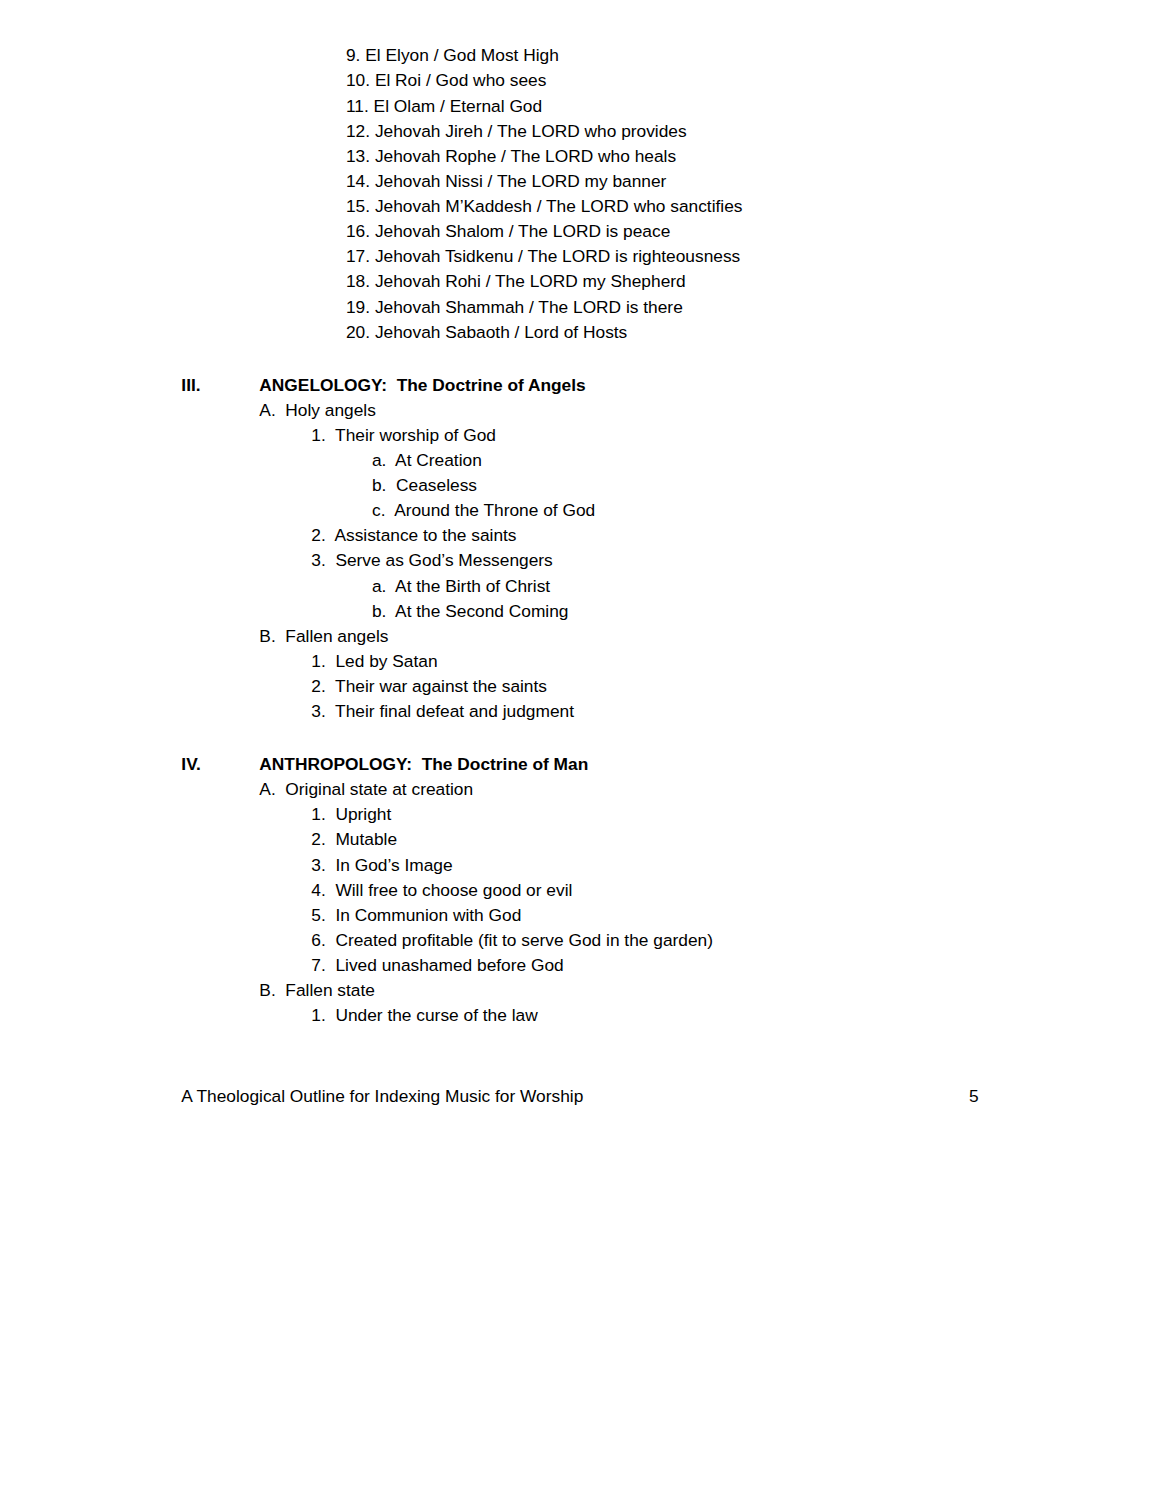9. El Elyon / God Most High
10. El Roi / God who sees
11. El Olam / Eternal God
12. Jehovah Jireh / The LORD who provides
13. Jehovah Rophe / The LORD who heals
14. Jehovah Nissi / The LORD my banner
15. Jehovah M’Kaddesh / The LORD who sanctifies
16. Jehovah Shalom / The LORD is peace
17. Jehovah Tsidkenu / The LORD is righteousness
18. Jehovah Rohi / The LORD my Shepherd
19. Jehovah Shammah / The LORD is there
20. Jehovah Sabaoth / Lord of Hosts
III. ANGELOLOGY: The Doctrine of Angels
A. Holy angels
1. Their worship of God
a. At Creation
b. Ceaseless
c. Around the Throne of God
2. Assistance to the saints
3. Serve as God’s Messengers
a. At the Birth of Christ
b. At the Second Coming
B. Fallen angels
1. Led by Satan
2. Their war against the saints
3. Their final defeat and judgment
IV. ANTHROPOLOGY: The Doctrine of Man
A. Original state at creation
1. Upright
2. Mutable
3. In God’s Image
4. Will free to choose good or evil
5. In Communion with God
6. Created profitable (fit to serve God in the garden)
7. Lived unashamed before God
B. Fallen state
1. Under the curse of the law
A Theological Outline for Indexing Music for Worship 5